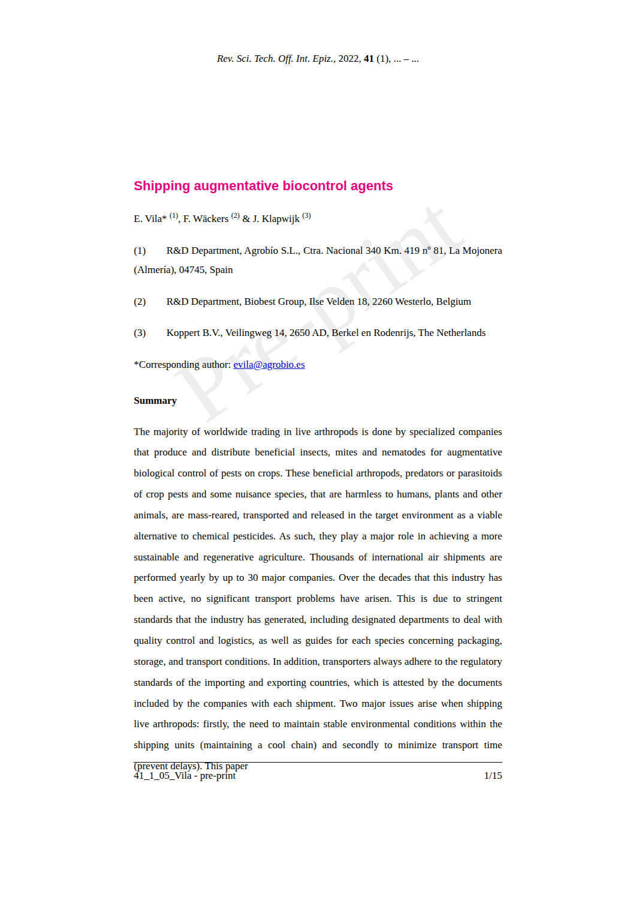Pre-print
Rev. Sci. Tech. Off. Int. Epiz., 2022, 41 (1), ... – ...
Shipping augmentative biocontrol agents
E. Vila* (1), F. Wäckers (2) & J. Klapwijk (3)
(1) R&D Department, Agrobío S.L., Ctra. Nacional 340 Km. 419 nº 81, La Mojonera (Almería), 04745, Spain
(2) R&D Department, Biobest Group, Ilse Velden 18, 2260 Westerlo, Belgium
(3) Koppert B.V., Veilingweg 14, 2650 AD, Berkel en Rodenrijs, The Netherlands
*Corresponding author: evila@agrobio.es
Summary
The majority of worldwide trading in live arthropods is done by specialized companies that produce and distribute beneficial insects, mites and nematodes for augmentative biological control of pests on crops. These beneficial arthropods, predators or parasitoids of crop pests and some nuisance species, that are harmless to humans, plants and other animals, are mass-reared, transported and released in the target environment as a viable alternative to chemical pesticides. As such, they play a major role in achieving a more sustainable and regenerative agriculture. Thousands of international air shipments are performed yearly by up to 30 major companies. Over the decades that this industry has been active, no significant transport problems have arisen. This is due to stringent standards that the industry has generated, including designated departments to deal with quality control and logistics, as well as guides for each species concerning packaging, storage, and transport conditions. In addition, transporters always adhere to the regulatory standards of the importing and exporting countries, which is attested by the documents included by the companies with each shipment. Two major issues arise when shipping live arthropods: firstly, the need to maintain stable environmental conditions within the shipping units (maintaining a cool chain) and secondly to minimize transport time (prevent delays). This paper
41_1_05_Vila - pre-print 1/15